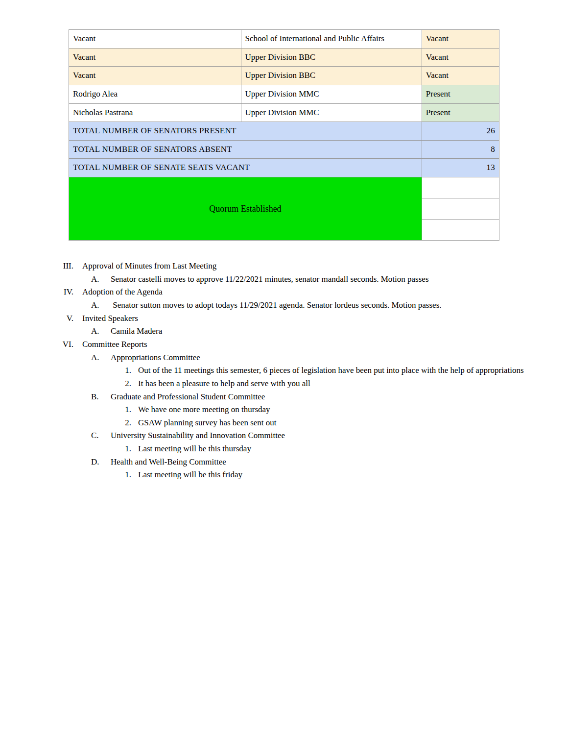| Vacant | School of International and Public Affairs | Vacant |
| Vacant | Upper Division BBC | Vacant |
| Vacant | Upper Division BBC | Vacant |
| Rodrigo Alea | Upper Division MMC | Present |
| Nicholas Pastrana | Upper Division MMC | Present |
| TOTAL NUMBER OF SENATORS PRESENT | 26 |
| TOTAL NUMBER OF SENATORS ABSENT | 8 |
| TOTAL NUMBER OF SENATE SEATS VACANT | 13 |
| Quorum Established | |
III. Approval of Minutes from Last Meeting
A. Senator castelli moves to approve 11/22/2021 minutes, senator mandall seconds. Motion passes
IV. Adoption of the Agenda
A. Senator sutton moves to adopt todays 11/29/2021 agenda. Senator lordeus seconds. Motion passes.
V. Invited Speakers
A. Camila Madera
VI. Committee Reports
A. Appropriations Committee
1. Out of the 11 meetings this semester, 6 pieces of legislation have been put into place with the help of appropriations
2. It has been a pleasure to help and serve with you all
B. Graduate and Professional Student Committee
1. We have one more meeting on thursday
2. GSAW planning survey has been sent out
C. University Sustainability and Innovation Committee
1. Last meeting will be this thursday
D. Health and Well-Being Committee
1. Last meeting will be this friday